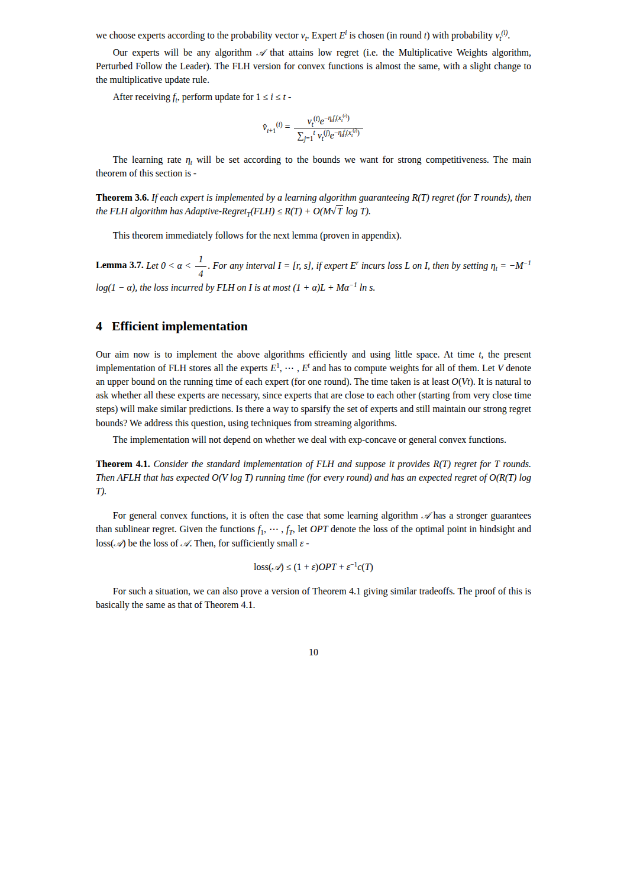we choose experts according to the probability vector vt. Expert Ei is chosen (in round t) with probability vt(i).
Our experts will be any algorithm 𝒜 that attains low regret (i.e. the Multiplicative Weights algorithm, Perturbed Follow the Leader). The FLH version for convex functions is almost the same, with a slight change to the multiplicative update rule.
After receiving ft, perform update for 1 ≤ i ≤ t -
v̂t+1(i) = vt(i)e−ηtft(xt(i)) ∑j=1t vt(j)e−ηtft(xt(j))
The learning rate ηt will be set according to the bounds we want for strong competitiveness. The main theorem of this section is -
Theorem 3.6. If each expert is implemented by a learning algorithm guaranteeing R(T) regret (for T rounds), then the FLH algorithm has Adaptive-RegretT(FLH) ≤ R(T) + O(M√T log T).
This theorem immediately follows for the next lemma (proven in appendix).
Lemma 3.7. Let 0 < α < 14. For any interval I = [r, s], if expert Er incurs loss L on I, then by setting ηt = −M−1 log(1 − α), the loss incurred by FLH on I is at most (1 + α)L + Mα−1 ln s.
4 Efficient implementation
Our aim now is to implement the above algorithms efficiently and using little space. At time t, the present implementation of FLH stores all the experts E1, ⋯ , Et and has to compute weights for all of them. Let V denote an upper bound on the running time of each expert (for one round). The time taken is at least O(Vt). It is natural to ask whether all these experts are necessary, since experts that are close to each other (starting from very close time steps) will make similar predictions. Is there a way to sparsify the set of experts and still maintain our strong regret bounds? We address this question, using techniques from streaming algorithms.
The implementation will not depend on whether we deal with exp-concave or general convex functions.
Theorem 4.1. Consider the standard implementation of FLH and suppose it provides R(T) regret for T rounds. Then AFLH that has expected O(V log T) running time (for every round) and has an expected regret of O(R(T) log T).
For general convex functions, it is often the case that some learning algorithm 𝒜 has a stronger guarantees than sublinear regret. Given the functions f1, ⋯ , fT, let OPT denote the loss of the optimal point in hindsight and loss(𝒜) be the loss of 𝒜. Then, for sufficiently small ε -
loss(𝒜) ≤ (1 + ε)OPT + ε−1c(T)
For such a situation, we can also prove a version of Theorem 4.1 giving similar tradeoffs. The proof of this is basically the same as that of Theorem 4.1.
10